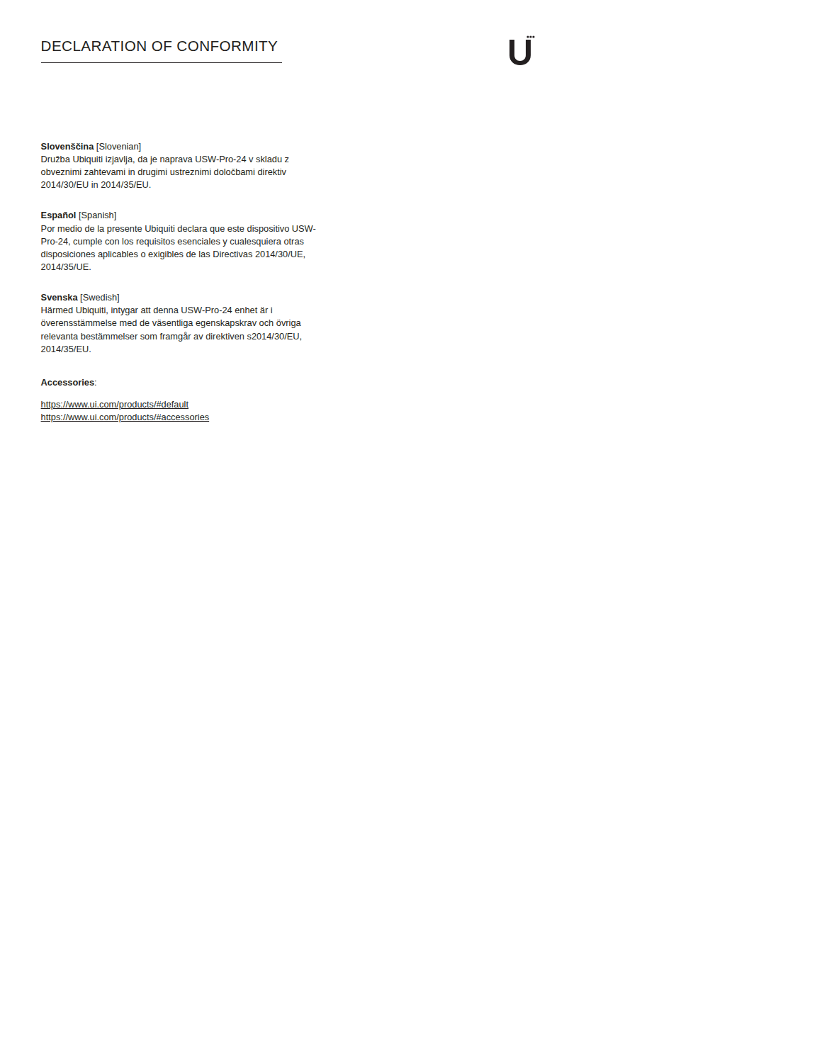DECLARATION OF CONFORMITY
Slovenščina [Slovenian]
Družba Ubiquiti izjavlja, da je naprava USW-Pro-24 v skladu z obveznimi zahtevami in drugimi ustreznimi določbami direktiv 2014/30/EU in 2014/35/EU.
Español [Spanish]
Por medio de la presente Ubiquiti declara que este dispositivo USW-Pro-24, cumple con los requisitos esenciales y cualesquiera otras disposiciones aplicables o exigibles de las Directivas 2014/30/UE, 2014/35/UE.
Svenska [Swedish]
Härmed Ubiquiti, intygar att denna USW-Pro-24 enhet är i överensstämmelse med de väsentliga egenskapskrav och övriga relevanta bestämmelser som framgår av direktiven s2014/30/EU, 2014/35/EU.
Accessories:
https://www.ui.com/products/#default https://www.ui.com/products/#accessories